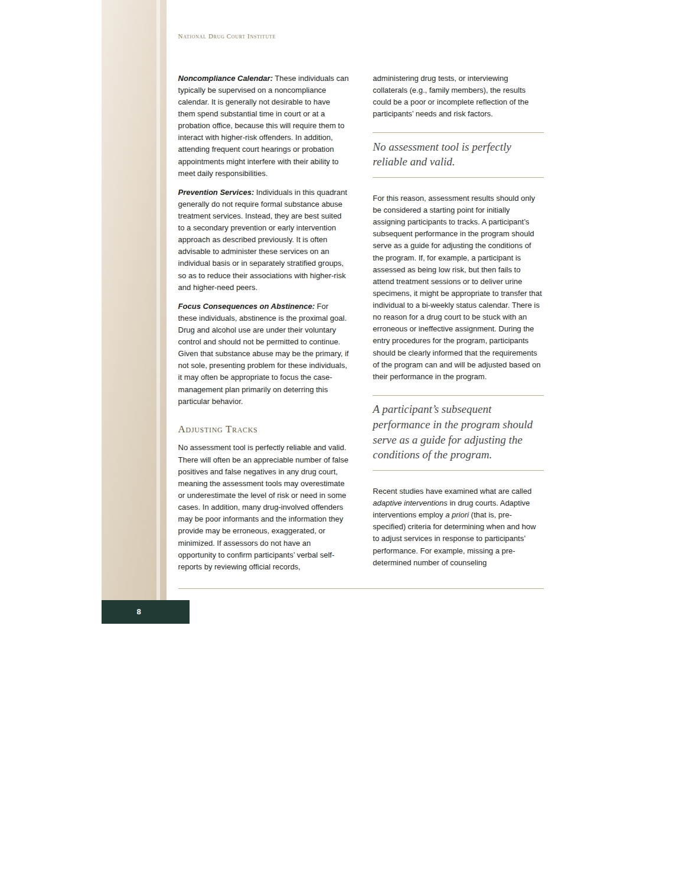National Drug Court Institute
Noncompliance Calendar: These individuals can typically be supervised on a noncompliance calendar. It is generally not desirable to have them spend substantial time in court or at a probation office, because this will require them to interact with higher-risk offenders. In addition, attending frequent court hearings or probation appointments might interfere with their ability to meet daily responsibilities.
Prevention Services: Individuals in this quadrant generally do not require formal substance abuse treatment services. Instead, they are best suited to a secondary prevention or early intervention approach as described previously. It is often advisable to administer these services on an individual basis or in separately stratified groups, so as to reduce their associations with higher-risk and higher-need peers.
Focus Consequences on Abstinence: For these individuals, abstinence is the proximal goal. Drug and alcohol use are under their voluntary control and should not be permitted to continue. Given that substance abuse may be the primary, if not sole, presenting problem for these individuals, it may often be appropriate to focus the case-management plan primarily on deterring this particular behavior.
Adjusting Tracks
No assessment tool is perfectly reliable and valid. There will often be an appreciable number of false positives and false negatives in any drug court, meaning the assessment tools may overestimate or underestimate the level of risk or need in some cases. In addition, many drug-involved offenders may be poor informants and the information they provide may be erroneous, exaggerated, or minimized. If assessors do not have an opportunity to confirm participants’ verbal self-reports by reviewing official records,
administering drug tests, or interviewing collaterals (e.g., family members), the results could be a poor or incomplete reflection of the participants’ needs and risk factors.
No assessment tool is perfectly reliable and valid.
For this reason, assessment results should only be considered a starting point for initially assigning participants to tracks. A participant’s subsequent performance in the program should serve as a guide for adjusting the conditions of the program. If, for example, a participant is assessed as being low risk, but then fails to attend treatment sessions or to deliver urine specimens, it might be appropriate to transfer that individual to a bi-weekly status calendar. There is no reason for a drug court to be stuck with an erroneous or ineffective assignment. During the entry procedures for the program, participants should be clearly informed that the requirements of the program can and will be adjusted based on their performance in the program.
A participant’s subsequent performance in the program should serve as a guide for adjusting the conditions of the program.
Recent studies have examined what are called adaptive interventions in drug courts. Adaptive interventions employ a priori (that is, pre-specified) criteria for determining when and how to adjust services in response to participants’ performance. For example, missing a pre-determined number of counseling
8